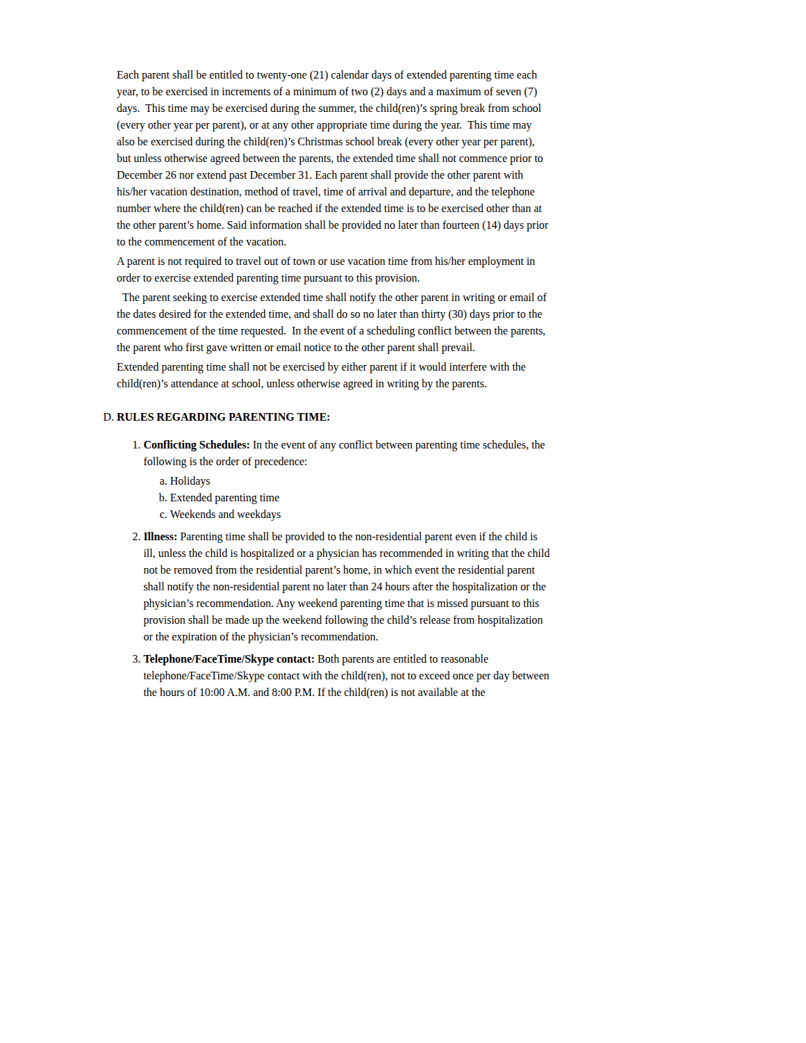Each parent shall be entitled to twenty-one (21) calendar days of extended parenting time each year, to be exercised in increments of a minimum of two (2) days and a maximum of seven (7) days. This time may be exercised during the summer, the child(ren)’s spring break from school (every other year per parent), or at any other appropriate time during the year. This time may also be exercised during the child(ren)’s Christmas school break (every other year per parent), but unless otherwise agreed between the parents, the extended time shall not commence prior to December 26 nor extend past December 31. Each parent shall provide the other parent with his/her vacation destination, method of travel, time of arrival and departure, and the telephone number where the child(ren) can be reached if the extended time is to be exercised other than at the other parent’s home. Said information shall be provided no later than fourteen (14) days prior to the commencement of the vacation.
A parent is not required to travel out of town or use vacation time from his/her employment in order to exercise extended parenting time pursuant to this provision.
The parent seeking to exercise extended time shall notify the other parent in writing or email of the dates desired for the extended time, and shall do so no later than thirty (30) days prior to the commencement of the time requested. In the event of a scheduling conflict between the parents, the parent who first gave written or email notice to the other parent shall prevail.
Extended parenting time shall not be exercised by either parent if it would interfere with the child(ren)’s attendance at school, unless otherwise agreed in writing by the parents.
RULES REGARDING PARENTING TIME:
Conflicting Schedules: In the event of any conflict between parenting time schedules, the following is the order of precedence:
Holidays
Extended parenting time
Weekends and weekdays
Illness: Parenting time shall be provided to the non-residential parent even if the child is ill, unless the child is hospitalized or a physician has recommended in writing that the child not be removed from the residential parent’s home, in which event the residential parent shall notify the non-residential parent no later than 24 hours after the hospitalization or the physician’s recommendation. Any weekend parenting time that is missed pursuant to this provision shall be made up the weekend following the child’s release from hospitalization or the expiration of the physician’s recommendation.
Telephone/FaceTime/Skype contact: Both parents are entitled to reasonable telephone/FaceTime/Skype contact with the child(ren), not to exceed once per day between the hours of 10:00 A.M. and 8:00 P.M. If the child(ren) is not available at the